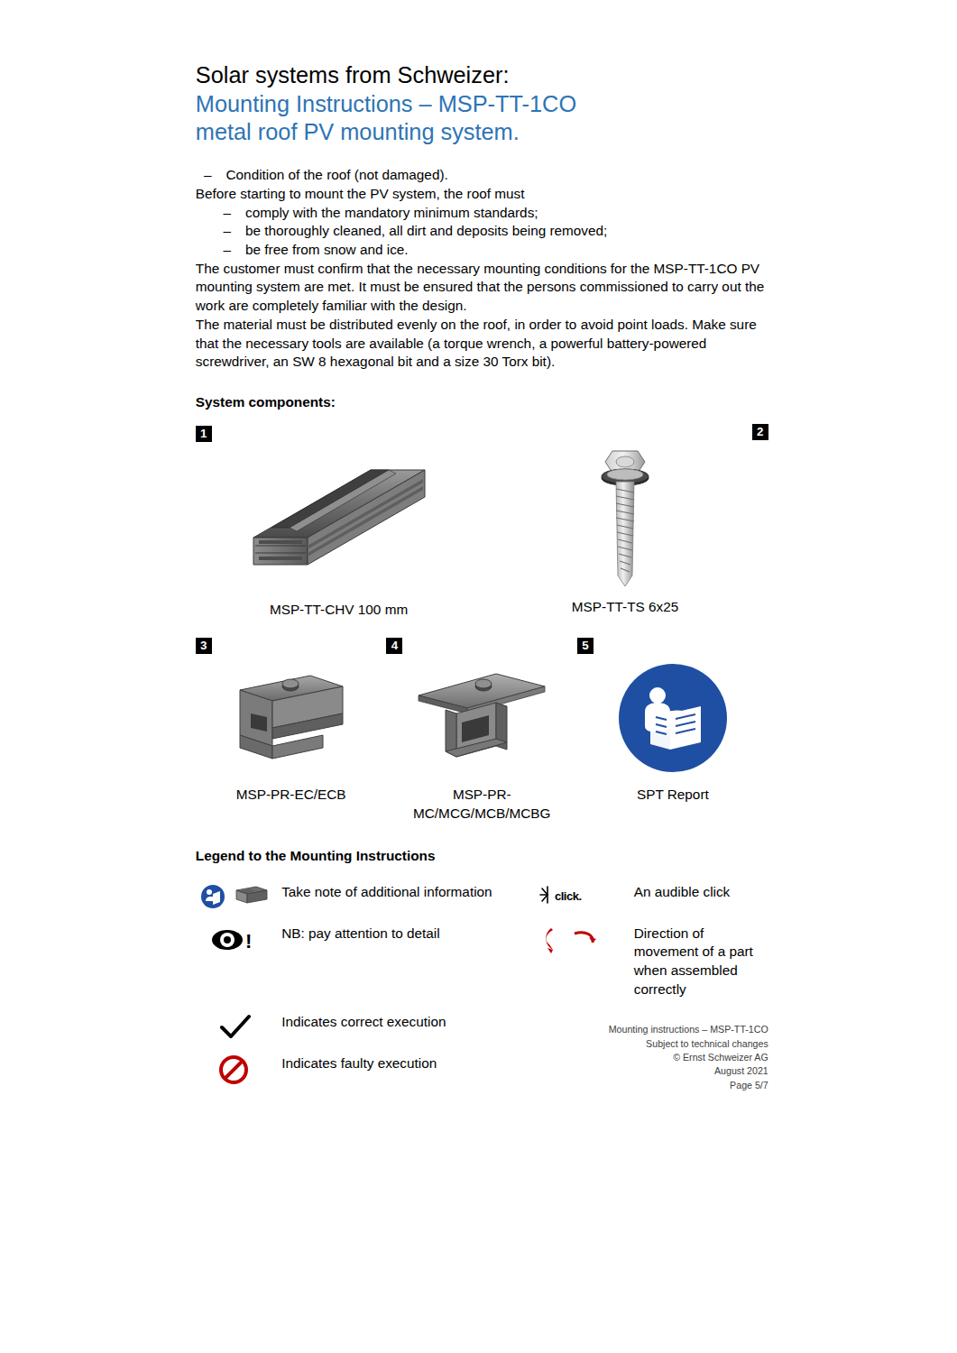Solar systems from Schweizer:
Mounting Instructions – MSP-TT-1CO
metal roof PV mounting system.
Condition of the roof (not damaged).
Before starting to mount the PV system, the roof must
comply with the mandatory minimum standards;
be thoroughly cleaned, all dirt and deposits being removed;
be free from snow and ice.
The customer must confirm that the necessary mounting conditions for the MSP-TT-1CO PV mounting system are met. It must be ensured that the persons commissioned to carry out the work are completely familiar with the design.
The material must be distributed evenly on the roof, in order to avoid point loads. Make sure that the necessary tools are available (a torque wrench, a powerful battery-powered screwdriver, an SW 8 hexagonal bit and a size 30 Torx bit).
System components:
1
MSP-TT-CHV 100 mm
2
MSP-TT-TS 6x25
3
MSP-PR-EC/ECB
4
MSP-PR-MC/MCG/MCB/MCBG
5
SPT Report
Legend to the Mounting Instructions
| | Take note of additional information | click. | An audible click |
| ! | NB: pay attention to detail | | Direction of movement of a part when assembled correctly |
| | Indicates correct execution | | |
| | Indicates faulty execution | | |
Mounting instructions – MSP-TT-1CO
Subject to technical changes
© Ernst Schweizer AG
August 2021
Page 5/7